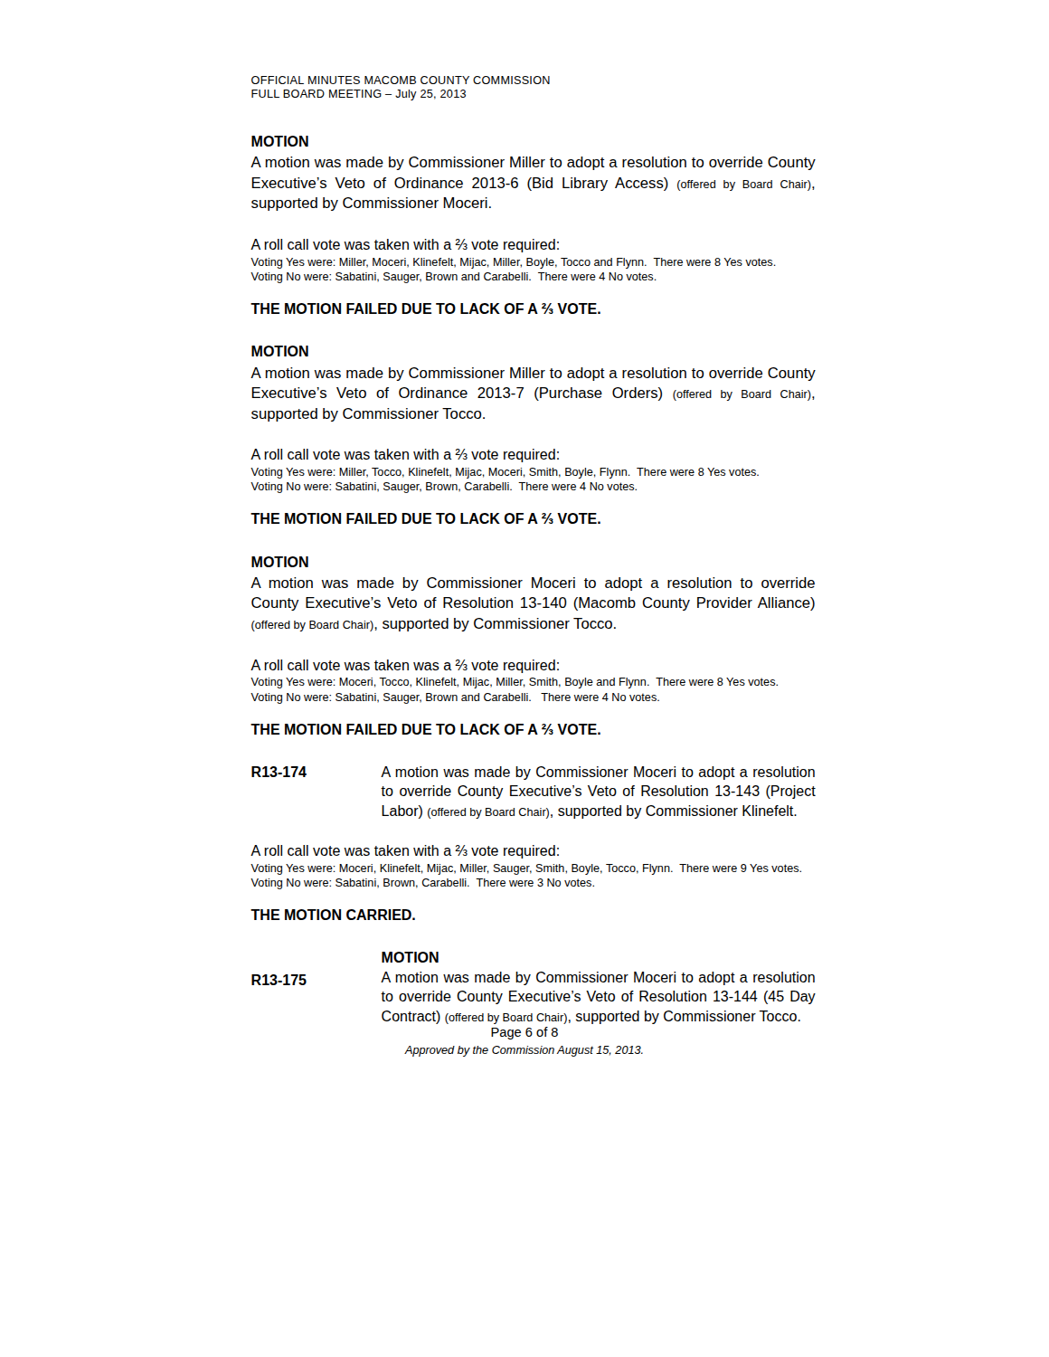OFFICIAL MINUTES MACOMB COUNTY COMMISSION
FULL BOARD MEETING – July 25, 2013
MOTION
A motion was made by Commissioner Miller to adopt a resolution to override County Executive’s Veto of Ordinance 2013-6 (Bid Library Access) (offered by Board Chair), supported by Commissioner Moceri.
A roll call vote was taken with a ⅔ vote required:
Voting Yes were: Miller, Moceri, Klinefelt, Mijac, Miller, Boyle, Tocco and Flynn. There were 8 Yes votes.
Voting No were: Sabatini, Sauger, Brown and Carabelli. There were 4 No votes.
THE MOTION FAILED DUE TO LACK OF A ⅔ VOTE.
MOTION
A motion was made by Commissioner Miller to adopt a resolution to override County Executive’s Veto of Ordinance 2013-7 (Purchase Orders) (offered by Board Chair), supported by Commissioner Tocco.
A roll call vote was taken with a ⅔ vote required:
Voting Yes were: Miller, Tocco, Klinefelt, Mijac, Moceri, Smith, Boyle, Flynn. There were 8 Yes votes.
Voting No were: Sabatini, Sauger, Brown, Carabelli. There were 4 No votes.
THE MOTION FAILED DUE TO LACK OF A ⅔ VOTE.
MOTION
A motion was made by Commissioner Moceri to adopt a resolution to override County Executive’s Veto of Resolution 13-140 (Macomb County Provider Alliance) (offered by Board Chair), supported by Commissioner Tocco.
A roll call vote was taken was a ⅔ vote required:
Voting Yes were: Moceri, Tocco, Klinefelt, Mijac, Miller, Smith, Boyle and Flynn. There were 8 Yes votes.
Voting No were: Sabatini, Sauger, Brown and Carabelli. There were 4 No votes.
THE MOTION FAILED DUE TO LACK OF A ⅔ VOTE.
R13-174
A motion was made by Commissioner Moceri to adopt a resolution to override County Executive’s Veto of Resolution 13-143 (Project Labor) (offered by Board Chair), supported by Commissioner Klinefelt.
A roll call vote was taken with a ⅔ vote required:
Voting Yes were: Moceri, Klinefelt, Mijac, Miller, Sauger, Smith, Boyle, Tocco, Flynn. There were 9 Yes votes.
Voting No were: Sabatini, Brown, Carabelli. There were 3 No votes.
THE MOTION CARRIED.
R13-175
MOTION
A motion was made by Commissioner Moceri to adopt a resolution to override County Executive’s Veto of Resolution 13-144 (45 Day Contract) (offered by Board Chair), supported by Commissioner Tocco.
Page 6 of 8
Approved by the Commission August 15, 2013.